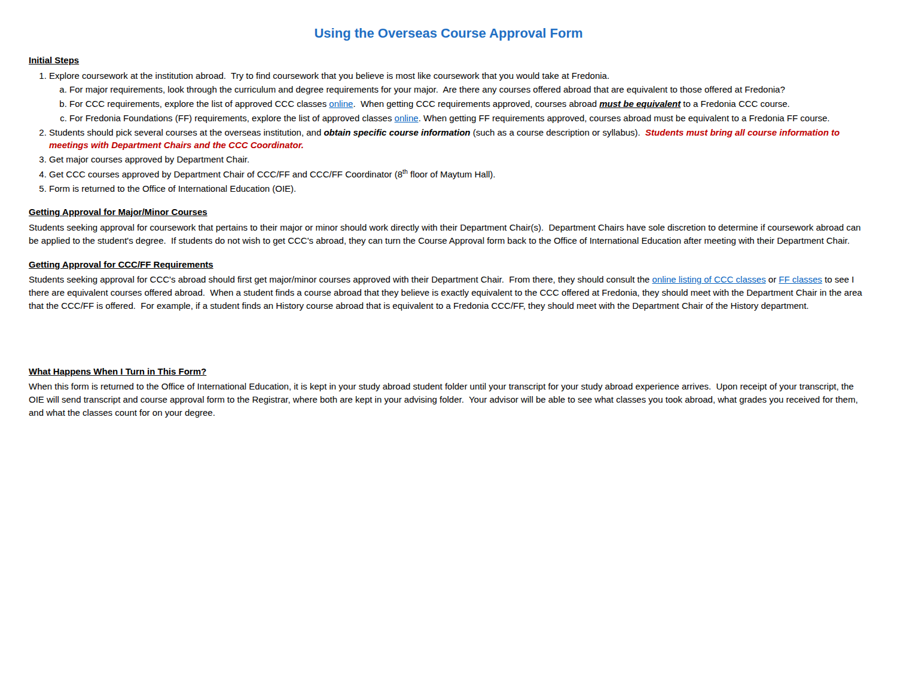Using the Overseas Course Approval Form
Initial Steps
Explore coursework at the institution abroad. Try to find coursework that you believe is most like coursework that you would take at Fredonia.
For major requirements, look through the curriculum and degree requirements for your major. Are there any courses offered abroad that are equivalent to those offered at Fredonia?
For CCC requirements, explore the list of approved CCC classes online. When getting CCC requirements approved, courses abroad must be equivalent to a Fredonia CCC course.
For Fredonia Foundations (FF) requirements, explore the list of approved classes online. When getting FF requirements approved, courses abroad must be equivalent to a Fredonia FF course.
Students should pick several courses at the overseas institution, and obtain specific course information (such as a course description or syllabus). Students must bring all course information to meetings with Department Chairs and the CCC Coordinator.
Get major courses approved by Department Chair.
Get CCC courses approved by Department Chair of CCC/FF and CCC/FF Coordinator (8th floor of Maytum Hall).
Form is returned to the Office of International Education (OIE).
Getting Approval for Major/Minor Courses
Students seeking approval for coursework that pertains to their major or minor should work directly with their Department Chair(s). Department Chairs have sole discretion to determine if coursework abroad can be applied to the student's degree. If students do not wish to get CCC's abroad, they can turn the Course Approval form back to the Office of International Education after meeting with their Department Chair.
Getting Approval for CCC/FF Requirements
Students seeking approval for CCC's abroad should first get major/minor courses approved with their Department Chair. From there, they should consult the online listing of CCC classes or FF classes to see I there are equivalent courses offered abroad. When a student finds a course abroad that they believe is exactly equivalent to the CCC offered at Fredonia, they should meet with the Department Chair in the area that the CCC/FF is offered. For example, if a student finds an History course abroad that is equivalent to a Fredonia CCC/FF, they should meet with the Department Chair of the History department.
What Happens When I Turn in This Form?
When this form is returned to the Office of International Education, it is kept in your study abroad student folder until your transcript for your study abroad experience arrives. Upon receipt of your transcript, the OIE will send transcript and course approval form to the Registrar, where both are kept in your advising folder. Your advisor will be able to see what classes you took abroad, what grades you received for them, and what the classes count for on your degree.